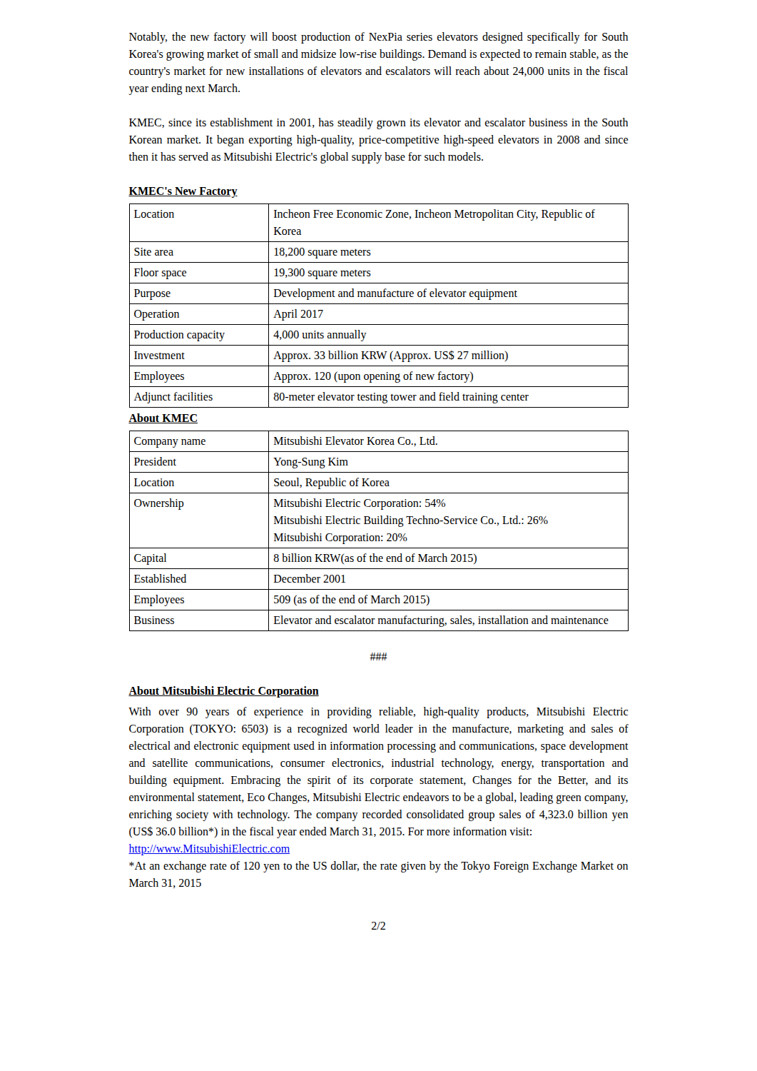Notably, the new factory will boost production of NexPia series elevators designed specifically for South Korea's growing market of small and midsize low-rise buildings. Demand is expected to remain stable, as the country's market for new installations of elevators and escalators will reach about 24,000 units in the fiscal year ending next March.
KMEC, since its establishment in 2001, has steadily grown its elevator and escalator business in the South Korean market. It began exporting high-quality, price-competitive high-speed elevators in 2008 and since then it has served as Mitsubishi Electric's global supply base for such models.
KMEC's New Factory
| Location | Incheon Free Economic Zone, Incheon Metropolitan City, Republic of Korea |
| Site area | 18,200 square meters |
| Floor space | 19,300 square meters |
| Purpose | Development and manufacture of elevator equipment |
| Operation | April 2017 |
| Production capacity | 4,000 units annually |
| Investment | Approx. 33 billion KRW (Approx. US$ 27 million) |
| Employees | Approx. 120 (upon opening of new factory) |
| Adjunct facilities | 80-meter elevator testing tower and field training center |
About KMEC
| Company name | Mitsubishi Elevator Korea Co., Ltd. |
| President | Yong-Sung Kim |
| Location | Seoul, Republic of Korea |
| Ownership | Mitsubishi Electric Corporation: 54% Mitsubishi Electric Building Techno-Service Co., Ltd.: 26% Mitsubishi Corporation: 20% |
| Capital | 8 billion KRW(as of the end of March 2015) |
| Established | December 2001 |
| Employees | 509 (as of the end of March 2015) |
| Business | Elevator and escalator manufacturing, sales, installation and maintenance |
###
About Mitsubishi Electric Corporation
With over 90 years of experience in providing reliable, high-quality products, Mitsubishi Electric Corporation (TOKYO: 6503) is a recognized world leader in the manufacture, marketing and sales of electrical and electronic equipment used in information processing and communications, space development and satellite communications, consumer electronics, industrial technology, energy, transportation and building equipment. Embracing the spirit of its corporate statement, Changes for the Better, and its environmental statement, Eco Changes, Mitsubishi Electric endeavors to be a global, leading green company, enriching society with technology. The company recorded consolidated group sales of 4,323.0 billion yen (US$ 36.0 billion*) in the fiscal year ended March 31, 2015. For more information visit:
http://www.MitsubishiElectric.com
*At an exchange rate of 120 yen to the US dollar, the rate given by the Tokyo Foreign Exchange Market on March 31, 2015
2/2